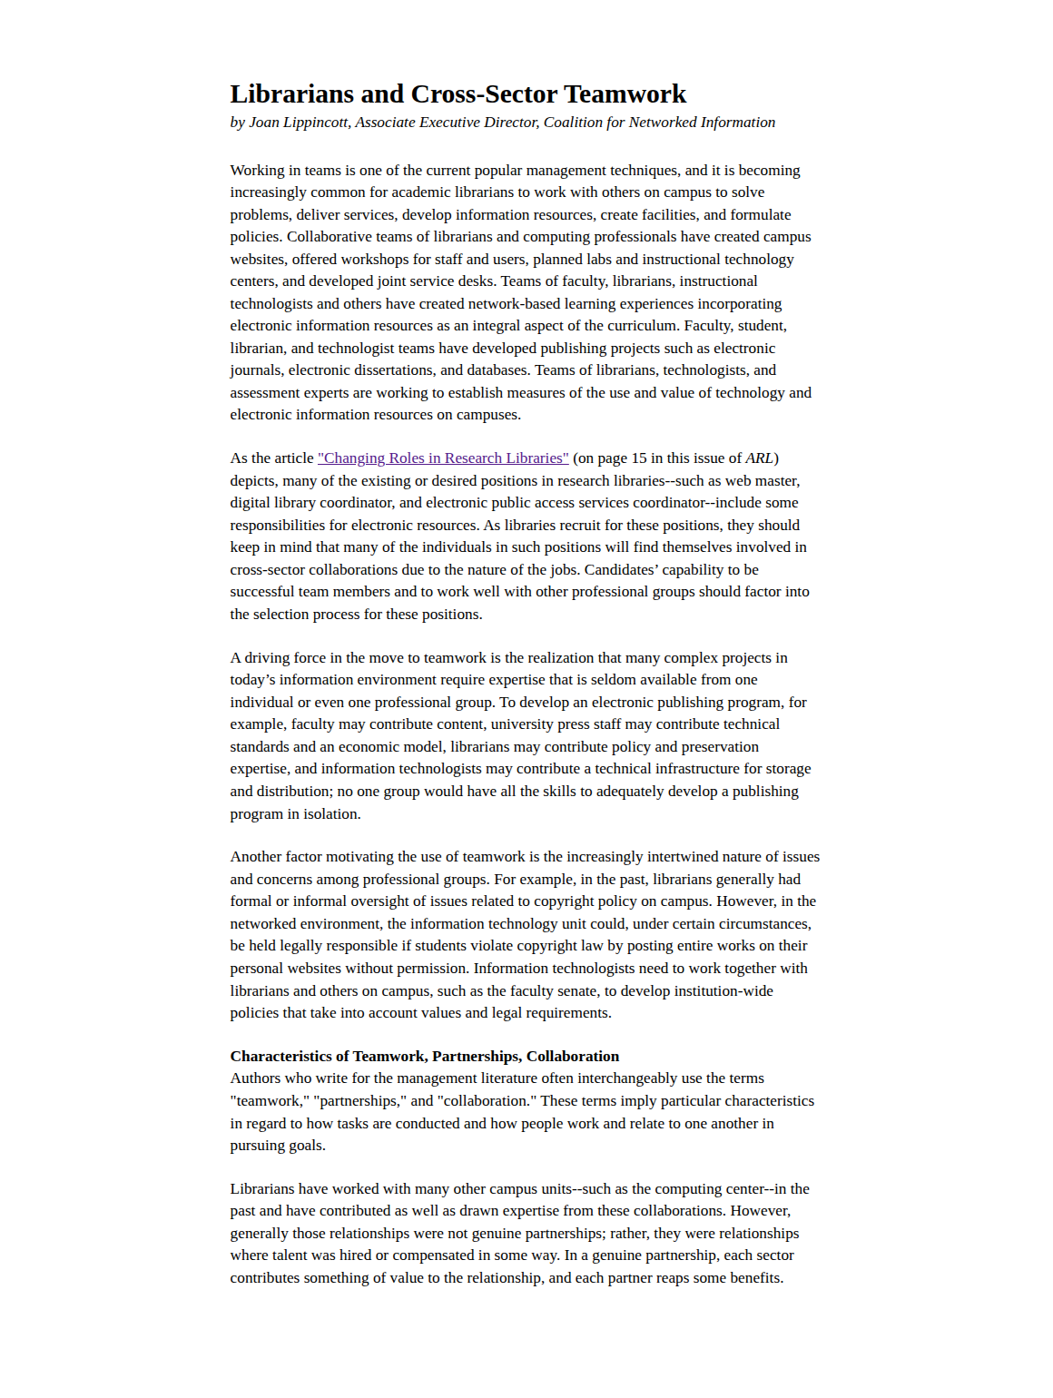Librarians and Cross-Sector Teamwork
by Joan Lippincott, Associate Executive Director, Coalition for Networked Information
Working in teams is one of the current popular management techniques, and it is becoming increasingly common for academic librarians to work with others on campus to solve problems, deliver services, develop information resources, create facilities, and formulate policies. Collaborative teams of librarians and computing professionals have created campus websites, offered workshops for staff and users, planned labs and instructional technology centers, and developed joint service desks. Teams of faculty, librarians, instructional technologists and others have created network-based learning experiences incorporating electronic information resources as an integral aspect of the curriculum. Faculty, student, librarian, and technologist teams have developed publishing projects such as electronic journals, electronic dissertations, and databases. Teams of librarians, technologists, and assessment experts are working to establish measures of the use and value of technology and electronic information resources on campuses.
As the article "Changing Roles in Research Libraries" (on page 15 in this issue of ARL) depicts, many of the existing or desired positions in research libraries--such as web master, digital library coordinator, and electronic public access services coordinator--include some responsibilities for electronic resources. As libraries recruit for these positions, they should keep in mind that many of the individuals in such positions will find themselves involved in cross-sector collaborations due to the nature of the jobs. Candidates’ capability to be successful team members and to work well with other professional groups should factor into the selection process for these positions.
A driving force in the move to teamwork is the realization that many complex projects in today’s information environment require expertise that is seldom available from one individual or even one professional group. To develop an electronic publishing program, for example, faculty may contribute content, university press staff may contribute technical standards and an economic model, librarians may contribute policy and preservation expertise, and information technologists may contribute a technical infrastructure for storage and distribution; no one group would have all the skills to adequately develop a publishing program in isolation.
Another factor motivating the use of teamwork is the increasingly intertwined nature of issues and concerns among professional groups. For example, in the past, librarians generally had formal or informal oversight of issues related to copyright policy on campus. However, in the networked environment, the information technology unit could, under certain circumstances, be held legally responsible if students violate copyright law by posting entire works on their personal websites without permission. Information technologists need to work together with librarians and others on campus, such as the faculty senate, to develop institution-wide policies that take into account values and legal requirements.
Characteristics of Teamwork, Partnerships, Collaboration
Authors who write for the management literature often interchangeably use the terms "teamwork," "partnerships," and "collaboration." These terms imply particular characteristics in regard to how tasks are conducted and how people work and relate to one another in pursuing goals.
Librarians have worked with many other campus units--such as the computing center--in the past and have contributed as well as drawn expertise from these collaborations. However, generally those relationships were not genuine partnerships; rather, they were relationships where talent was hired or compensated in some way. In a genuine partnership, each sector contributes something of value to the relationship, and each partner reaps some benefits.